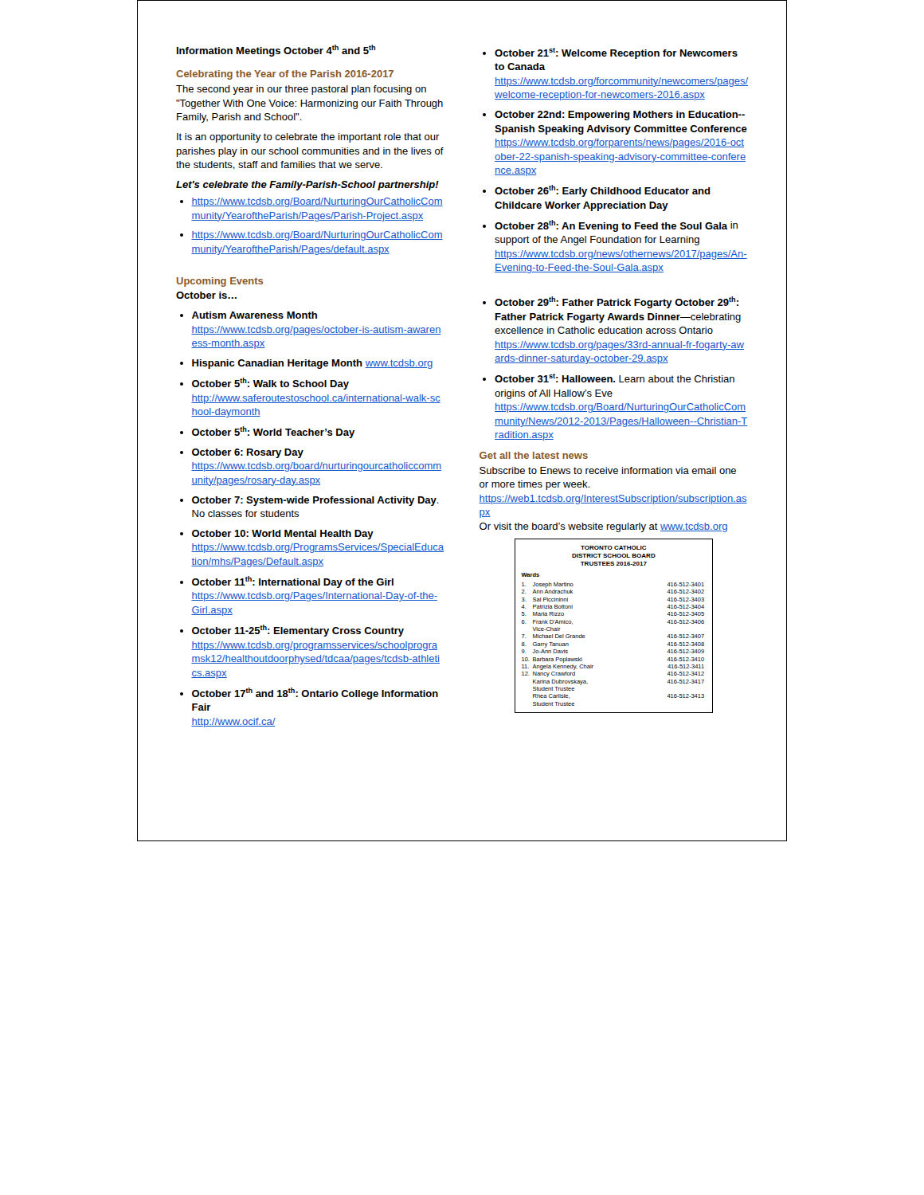Information Meetings October 4th and 5th
Celebrating the Year of the Parish 2016-2017
The second year in our three pastoral plan focusing on "Together With One Voice: Harmonizing our Faith Through Family, Parish and School".
It is an opportunity to celebrate the important role that our parishes play in our school communities and in the lives of the students, staff and families that we serve.
Let's celebrate the Family-Parish-School partnership!
https://www.tcdsb.org/Board/NurturingOurCatholicCommunity/YearoftheParish/Pages/Parish-Project.aspx
https://www.tcdsb.org/Board/NurturingOurCatholicCommunity/YearoftheParish/Pages/default.aspx
Upcoming Events
October is…
Autism Awareness Month
https://www.tcdsb.org/pages/october-is-autism-awareness-month.aspx
Hispanic Canadian Heritage Month www.tcdsb.org
October 5th: Walk to School Day
http://www.saferoutestoschool.ca/international-walk-school-daymonth
October 5th: World Teacher’s Day
October 6: Rosary Day
https://www.tcdsb.org/board/nurturingourcatholiccommunity/pages/rosary-day.aspx
October 7: System-wide Professional Activity Day. No classes for students
October 10: World Mental Health Day
https://www.tcdsb.org/ProgramsServices/SpecialEducation/mhs/Pages/Default.aspx
October 11th: International Day of the Girl
https://www.tcdsb.org/Pages/International-Day-of-the-Girl.aspx
October 11-25th: Elementary Cross Country
https://www.tcdsb.org/programsservices/schoolprogramsk12/healthoutdoorphysed/tdcaa/pages/tcdsb-athletics.aspx
October 17th and 18th: Ontario College Information Fair
http://www.ocif.ca/
October 21st: Welcome Reception for Newcomers to Canada
https://www.tcdsb.org/forcommunity/newcomers/pages/welcome-reception-for-newcomers-2016.aspx
October 22nd: Empowering Mothers in Education--Spanish Speaking Advisory Committee Conference
https://www.tcdsb.org/forparents/news/pages/2016-october-22-spanish-speaking-advisory-committee-conference.aspx
October 26th: Early Childhood Educator and Childcare Worker Appreciation Day
October 28th: An Evening to Feed the Soul Gala in support of the Angel Foundation for Learning
https://www.tcdsb.org/news/othernews/2017/pages/An-Evening-to-Feed-the-Soul-Gala.aspx
October 29th: Father Patrick Fogarty October 29th: Father Patrick Fogarty Awards Dinner—celebrating excellence in Catholic education across Ontario
https://www.tcdsb.org/pages/33rd-annual-fr-fogarty-awards-dinner-saturday-october-29.aspx
October 31st: Halloween. Learn about the Christian origins of All Hallow’s Eve
https://www.tcdsb.org/Board/NurturingOurCatholicCommunity/News/2012-2013/Pages/Halloween--Christian-Tradition.aspx
Get all the latest news
Subscribe to Enews to receive information via email one or more times per week.
https://web1.tcdsb.org/InterestSubscription/subscription.aspx
Or visit the board’s website regularly at www.tcdsb.org
TORONTO CATHOLIC
DISTRICT SCHOOL BOARD
TRUSTEES 2016-2017
Wards
| 1. | Joseph Martino | 416-512-3401 |
| 2. | Ann Andrachuk | 416-512-3402 |
| 3. | Sal Piccininni | 416-512-3403 |
| 4. | Patrizia Bottoni | 416-512-3404 |
| 5. | Maria Rizzo | 416-512-3405 |
| 6. | Frank D'Amico, Vice-Chair | 416-512-3406 |
| 7. | Michael Del Grande | 416-512-3407 |
| 8. | Garry Tanuan | 416-512-3408 |
| 9. | Jo-Ann Davis | 416-512-3409 |
| 10. | Barbara Poplawski | 416-512-3410 |
| 11. | Angela Kennedy, Chair | 416-512-3411 |
| 12. | Nancy Crawford | 416-512-3412 |
| | Karina Dubrovskaya, Student Trustee | 416-512-3417 |
| | Rhea Carlisle, Student Trustee | 416-512-3413 |